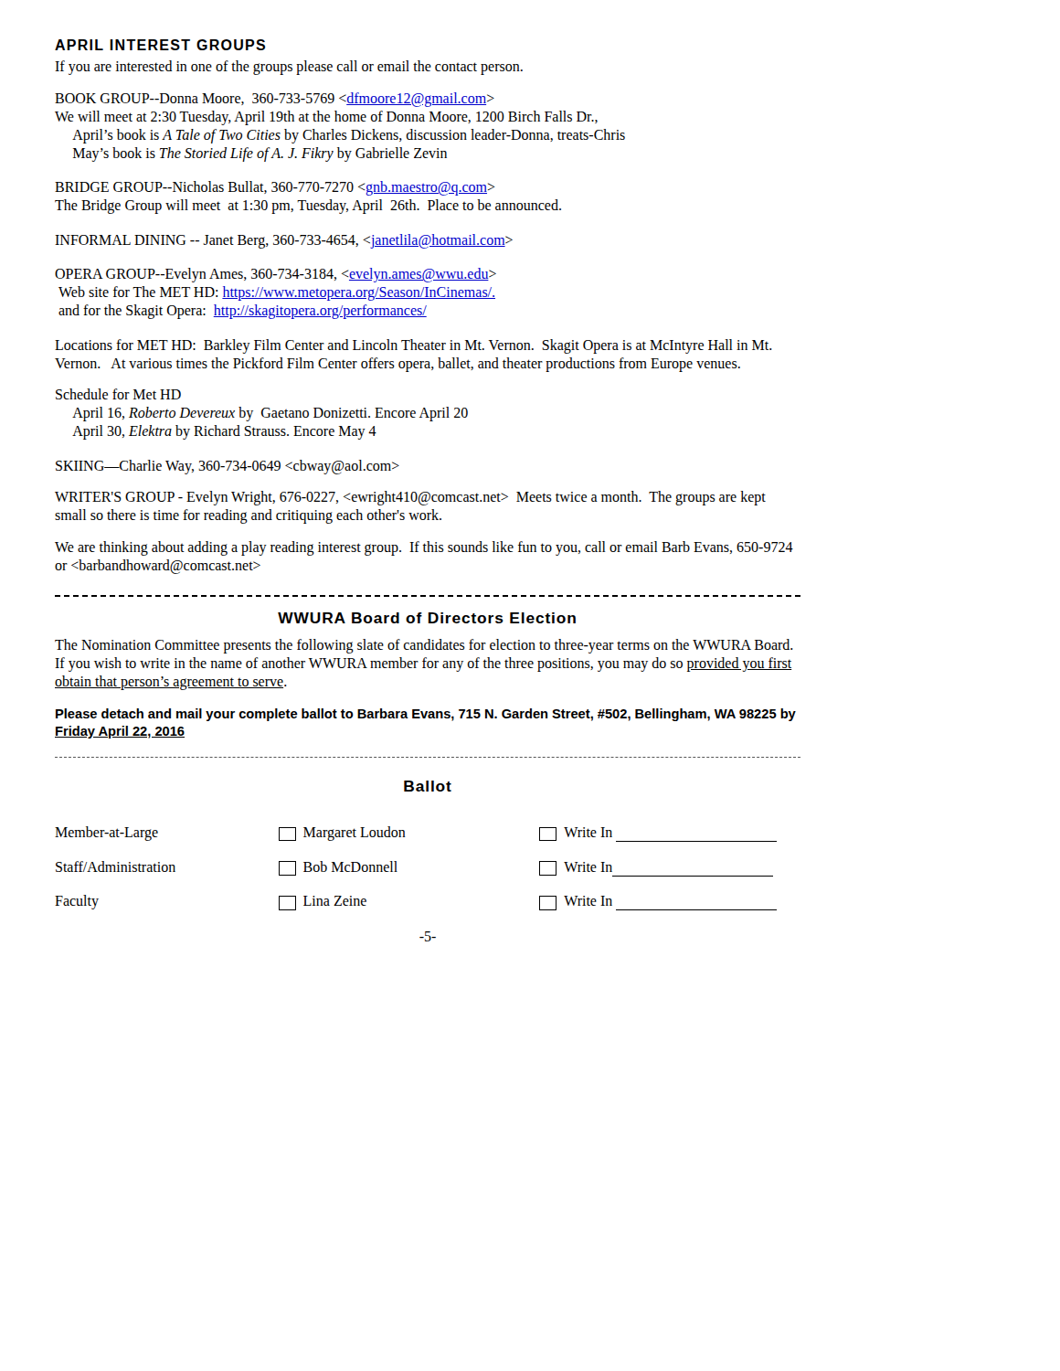APRIL INTEREST GROUPS
If you are interested in one of the groups please call or email the contact person.
BOOK GROUP--Donna Moore, 360-733-5769 <dfmoore12@gmail.com>
We will meet at 2:30 Tuesday, April 19th at the home of Donna Moore, 1200 Birch Falls Dr.,
April’s book is A Tale of Two Cities by Charles Dickens, discussion leader-Donna, treats-Chris
May’s book is The Storied Life of A. J. Fikry by Gabrielle Zevin
BRIDGE GROUP--Nicholas Bullat, 360-770-7270 <gnb.maestro@q.com>
The Bridge Group will meet at 1:30 pm, Tuesday, April 26th. Place to be announced.
INFORMAL DINING -- Janet Berg, 360-733-4654, <janetlila@hotmail.com>
OPERA GROUP--Evelyn Ames, 360-734-3184, <evelyn.ames@wwu.edu>
Web site for The MET HD: https://www.metopera.org/Season/InCinemas/.
and for the Skagit Opera: http://skagitopera.org/performances/
Locations for MET HD: Barkley Film Center and Lincoln Theater in Mt. Vernon. Skagit Opera is at McIntyre Hall in Mt. Vernon. At various times the Pickford Film Center offers opera, ballet, and theater productions from Europe venues.
Schedule for Met HD
April 16, Roberto Devereux by Gaetano Donizetti. Encore April 20
April 30, Elektra by Richard Strauss. Encore May 4
SKIING—Charlie Way, 360-734-0649 <cbway@aol.com>
WRITER'S GROUP - Evelyn Wright, 676-0227, <ewright410@comcast.net> Meets twice a month. The groups are kept small so there is time for reading and critiquing each other's work.
We are thinking about adding a play reading interest group. If this sounds like fun to you, call or email Barb Evans, 650-9724 or <barbandhoward@comcast.net>
WWURA Board of Directors Election
The Nomination Committee presents the following slate of candidates for election to three-year terms on the WWURA Board. If you wish to write in the name of another WWURA member for any of the three positions, you may do so provided you first obtain that person’s agreement to serve.
Please detach and mail your complete ballot to Barbara Evans, 715 N. Garden Street, #502, Bellingham, WA 98225 by Friday April 22, 2016
Ballot
| Member-at-Large | Margaret Loudon | Write In |
| Staff/Administration | Bob McDonnell | Write In |
| Faculty | Lina Zeine | Write In |
-5-